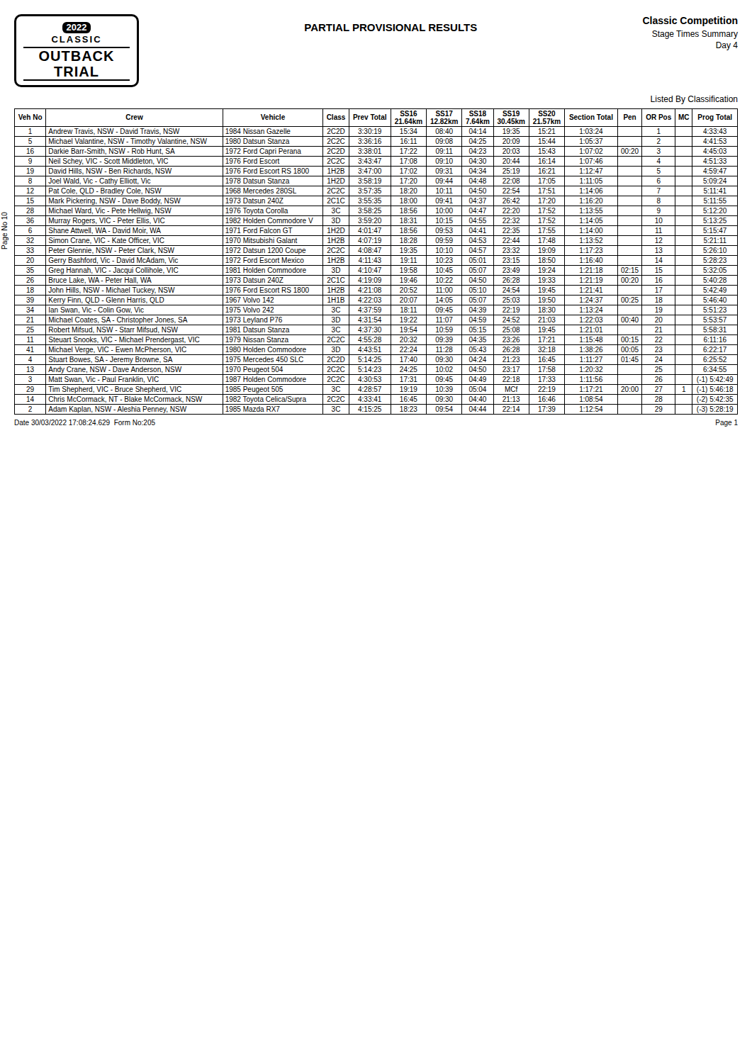Page No 10
2022
CLASSIC
OUTBACK TRIAL
PARTIAL PROVISIONAL RESULTS
Classic Competition
Stage Times Summary
Day 4
Listed By Classification
| Veh No | Crew | Vehicle | Class | Prev Total | SS16 21.64km | SS17 12.82km | SS18 7.64km | SS19 30.45km | SS20 21.57km | Section Total | Pen | OR Pos | MC | Prog Total |
| --- | --- | --- | --- | --- | --- | --- | --- | --- | --- | --- | --- | --- | --- | --- |
| 1 | Andrew Travis, NSW - David Travis, NSW | 1984 Nissan Gazelle | 2C2D | 3:30:19 | 15:34 | 08:40 | 04:14 | 19:35 | 15:21 | 1:03:24 | | 1 | | 4:33:43 |
| 5 | Michael Valantine, NSW - Timothy Valantine, NSW | 1980 Datsun Stanza | 2C2C | 3:36:16 | 16:11 | 09:08 | 04:25 | 20:09 | 15:44 | 1:05:37 | | 2 | | 4:41:53 |
| 16 | Darkie Barr-Smith, NSW - Rob Hunt, SA | 1972 Ford Capri Perana | 2C2D | 3:38:01 | 17:22 | 09:11 | 04:23 | 20:03 | 15:43 | 1:07:02 | 00:20 | 3 | | 4:45:03 |
| 9 | Neil Schey, VIC - Scott Middleton, VIC | 1976 Ford Escort | 2C2C | 3:43:47 | 17:08 | 09:10 | 04:30 | 20:44 | 16:14 | 1:07:46 | | 4 | | 4:51:33 |
| 19 | David Hills, NSW - Ben Richards, NSW | 1976 Ford Escort RS 1800 | 1H2B | 3:47:00 | 17:02 | 09:31 | 04:34 | 25:19 | 16:21 | 1:12:47 | | 5 | | 4:59:47 |
| 8 | Joel Wald, Vic - Cathy Elliott, Vic | 1978 Datsun Stanza | 1H2D | 3:58:19 | 17:20 | 09:44 | 04:48 | 22:08 | 17:05 | 1:11:05 | | 6 | | 5:09:24 |
| 12 | Pat Cole, QLD - Bradley Cole, NSW | 1968 Mercedes 280SL | 2C2C | 3:57:35 | 18:20 | 10:11 | 04:50 | 22:54 | 17:51 | 1:14:06 | | 7 | | 5:11:41 |
| 15 | Mark Pickering, NSW - Dave Boddy, NSW | 1973 Datsun 240Z | 2C1C | 3:55:35 | 18:00 | 09:41 | 04:37 | 26:42 | 17:20 | 1:16:20 | | 8 | | 5:11:55 |
| 28 | Michael Ward, Vic - Pete Hellwig, NSW | 1976 Toyota Corolla | 3C | 3:58:25 | 18:56 | 10:00 | 04:47 | 22:20 | 17:52 | 1:13:55 | | 9 | | 5:12:20 |
| 36 | Murray Rogers, VIC - Peter Ellis, VIC | 1982 Holden Commodore V | 3D | 3:59:20 | 18:31 | 10:15 | 04:55 | 22:32 | 17:52 | 1:14:05 | | 10 | | 5:13:25 |
| 6 | Shane Attwell, WA - David Moir, WA | 1971 Ford Falcon GT | 1H2D | 4:01:47 | 18:56 | 09:53 | 04:41 | 22:35 | 17:55 | 1:14:00 | | 11 | | 5:15:47 |
| 32 | Simon Crane, VIC - Kate Officer, VIC | 1970 Mitsubishi Galant | 1H2B | 4:07:19 | 18:28 | 09:59 | 04:53 | 22:44 | 17:48 | 1:13:52 | | 12 | | 5:21:11 |
| 33 | Peter Glennie, NSW - Peter Clark, NSW | 1972 Datsun 1200 Coupe | 2C2C | 4:08:47 | 19:35 | 10:10 | 04:57 | 23:32 | 19:09 | 1:17:23 | | 13 | | 5:26:10 |
| 20 | Gerry Bashford, Vic - David McAdam, Vic | 1972 Ford Escort Mexico | 1H2B | 4:11:43 | 19:11 | 10:23 | 05:01 | 23:15 | 18:50 | 1:16:40 | | 14 | | 5:28:23 |
| 35 | Greg Hannah, VIC - Jacqui Collihole, VIC | 1981 Holden Commodore | 3D | 4:10:47 | 19:58 | 10:45 | 05:07 | 23:49 | 19:24 | 1:21:18 | 02:15 | 15 | | 5:32:05 |
| 26 | Bruce Lake, WA - Peter Hall, WA | 1973 Datsun 240Z | 2C1C | 4:19:09 | 19:46 | 10:22 | 04:50 | 26:28 | 19:33 | 1:21:19 | 00:20 | 16 | | 5:40:28 |
| 18 | John Hills, NSW - Michael Tuckey, NSW | 1976 Ford Escort RS 1800 | 1H2B | 4:21:08 | 20:52 | 11:00 | 05:10 | 24:54 | 19:45 | 1:21:41 | | 17 | | 5:42:49 |
| 39 | Kerry Finn, QLD - Glenn Harris, QLD | 1967 Volvo 142 | 1H1B | 4:22:03 | 20:07 | 14:05 | 05:07 | 25:03 | 19:50 | 1:24:37 | 00:25 | 18 | | 5:46:40 |
| 34 | Ian Swan, Vic - Colin Gow, Vic | 1975 Volvo 242 | 3C | 4:37:59 | 18:11 | 09:45 | 04:39 | 22:19 | 18:30 | 1:13:24 | | 19 | | 5:51:23 |
| 21 | Michael Coates, SA - Christopher Jones, SA | 1973 Leyland P76 | 3D | 4:31:54 | 19:22 | 11:07 | 04:59 | 24:52 | 21:03 | 1:22:03 | 00:40 | 20 | | 5:53:57 |
| 25 | Robert Mifsud, NSW - Starr Mifsud, NSW | 1981 Datsun Stanza | 3C | 4:37:30 | 19:54 | 10:59 | 05:15 | 25:08 | 19:45 | 1:21:01 | | 21 | | 5:58:31 |
| 11 | Steuart Snooks, VIC - Michael Prendergast, VIC | 1979 Nissan Stanza | 2C2C | 4:55:28 | 20:32 | 09:39 | 04:35 | 23:26 | 17:21 | 1:15:48 | 00:15 | 22 | | 6:11:16 |
| 41 | Michael Verge, VIC - Ewen McPherson, VIC | 1980 Holden Commodore | 3D | 4:43:51 | 22:24 | 11:28 | 05:43 | 26:28 | 32:18 | 1:38:26 | 00:05 | 23 | | 6:22:17 |
| 4 | Stuart Bowes, SA - Jeremy Browne, SA | 1975 Mercedes 450 SLC | 2C2D | 5:14:25 | 17:40 | 09:30 | 04:24 | 21:23 | 16:45 | 1:11:27 | 01:45 | 24 | | 6:25:52 |
| 13 | Andy Crane, NSW - Dave Anderson, NSW | 1970 Peugeot 504 | 2C2C | 5:14:23 | 24:25 | 10:02 | 04:50 | 23:17 | 17:58 | 1:20:32 | | 25 | | 6:34:55 |
| 3 | Matt Swan, Vic - Paul Franklin, VIC | 1987 Holden Commodore | 2C2C | 4:30:53 | 17:31 | 09:45 | 04:49 | 22:18 | 17:33 | 1:11:56 | | 26 | | (-1) 5:42:49 |
| 29 | Tim Shepherd, VIC - Bruce Shepherd, VIC | 1985 Peugeot 505 | 3C | 4:28:57 | 19:19 | 10:39 | 05:04 | MCf | 22:19 | 1:17:21 | 20:00 | 27 | 1 | (-1) 5:46:18 |
| 14 | Chris McCormack, NT - Blake McCormack, NSW | 1982 Toyota Celica/Supra | 2C2C | 4:33:41 | 16:45 | 09:30 | 04:40 | 21:13 | 16:46 | 1:08:54 | | 28 | | (-2) 5:42:35 |
| 2 | Adam Kaplan, NSW - Aleshia Penney, NSW | 1985 Mazda RX7 | 3C | 4:15:25 | 18:23 | 09:54 | 04:44 | 22:14 | 17:39 | 1:12:54 | | 29 | | (-3) 5:28:19 |
Date 30/03/2022 17:08:24.629 Form No:205
Page 1